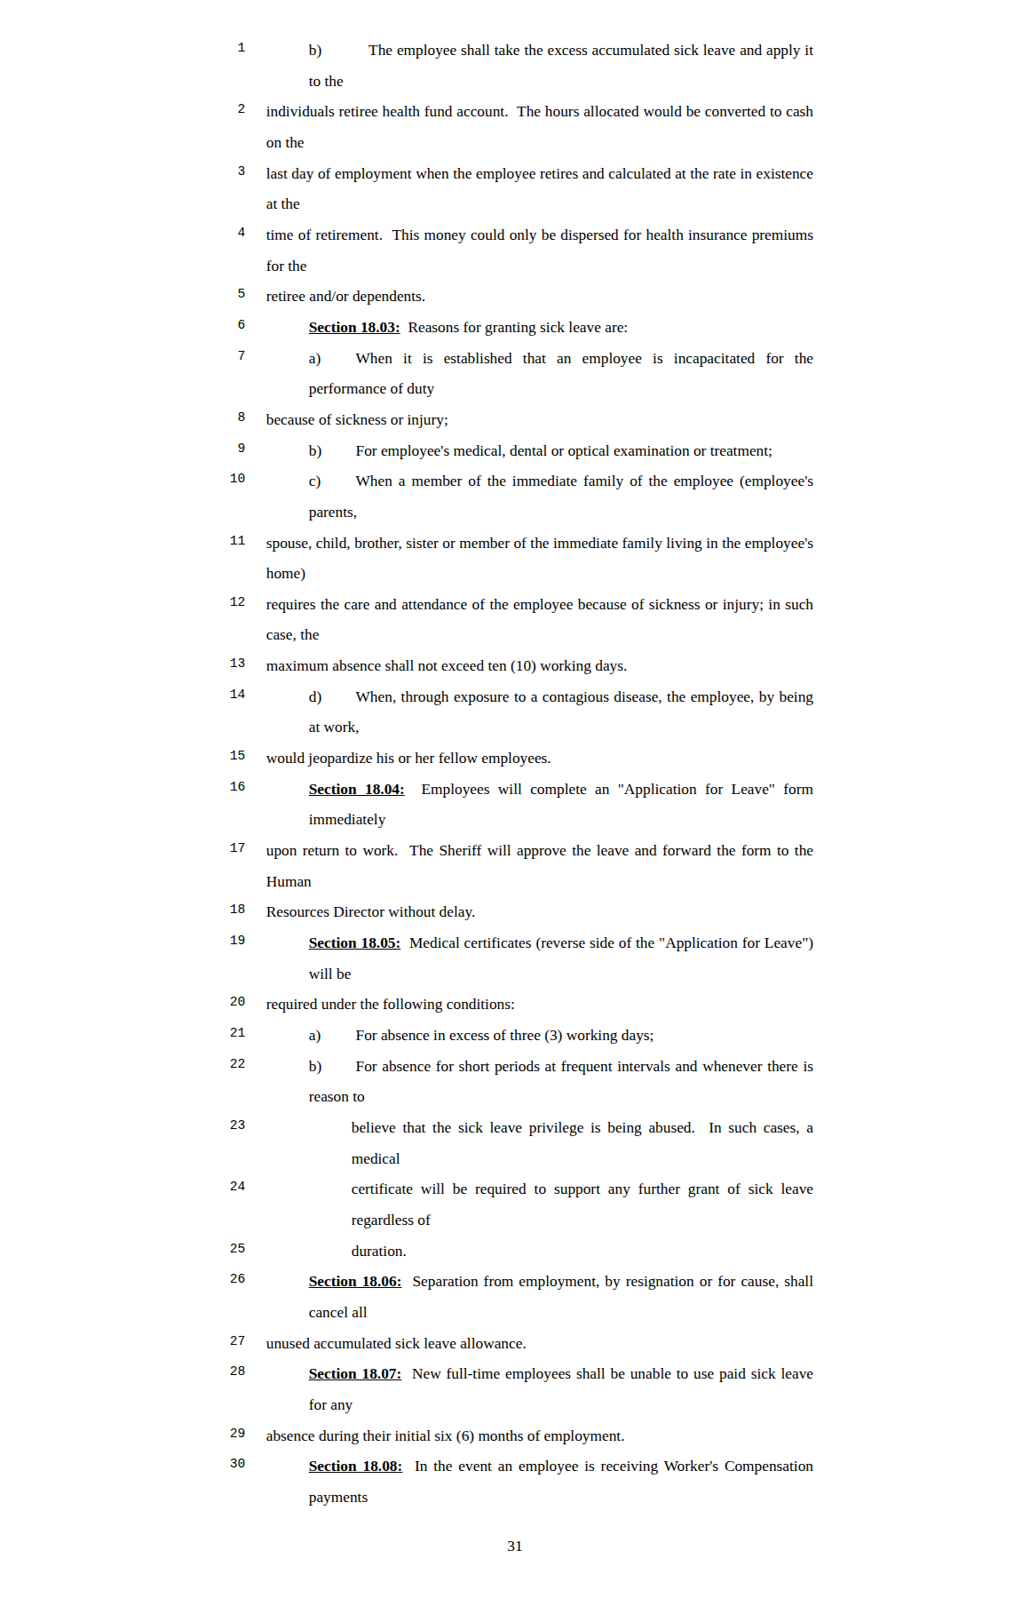1
b) The employee shall take the excess accumulated sick leave and apply it to the
2
individuals retiree health fund account. The hours allocated would be converted to cash on the
3
last day of employment when the employee retires and calculated at the rate in existence at the
4
time of retirement. This money could only be dispersed for health insurance premiums for the
5
retiree and/or dependents.
6
Section 18.03: Reasons for granting sick leave are:
7
a) When it is established that an employee is incapacitated for the performance of duty
8
because of sickness or injury;
9
b) For employee's medical, dental or optical examination or treatment;
10
c) When a member of the immediate family of the employee (employee's parents,
11
spouse, child, brother, sister or member of the immediate family living in the employee's home)
12
requires the care and attendance of the employee because of sickness or injury; in such case, the
13
maximum absence shall not exceed ten (10) working days.
14
d) When, through exposure to a contagious disease, the employee, by being at work,
15
would jeopardize his or her fellow employees.
16
Section 18.04: Employees will complete an "Application for Leave" form immediately
17
upon return to work. The Sheriff will approve the leave and forward the form to the Human
18
Resources Director without delay.
19
Section 18.05: Medical certificates (reverse side of the "Application for Leave") will be
20
required under the following conditions:
21
a) For absence in excess of three (3) working days;
22
b) For absence for short periods at frequent intervals and whenever there is reason to
23
believe that the sick leave privilege is being abused. In such cases, a medical
24
certificate will be required to support any further grant of sick leave regardless of
25
duration.
26
Section 18.06: Separation from employment, by resignation or for cause, shall cancel all
27
unused accumulated sick leave allowance.
28
Section 18.07: New full-time employees shall be unable to use paid sick leave for any
29
absence during their initial six (6) months of employment.
30
Section 18.08: In the event an employee is receiving Worker's Compensation payments
31